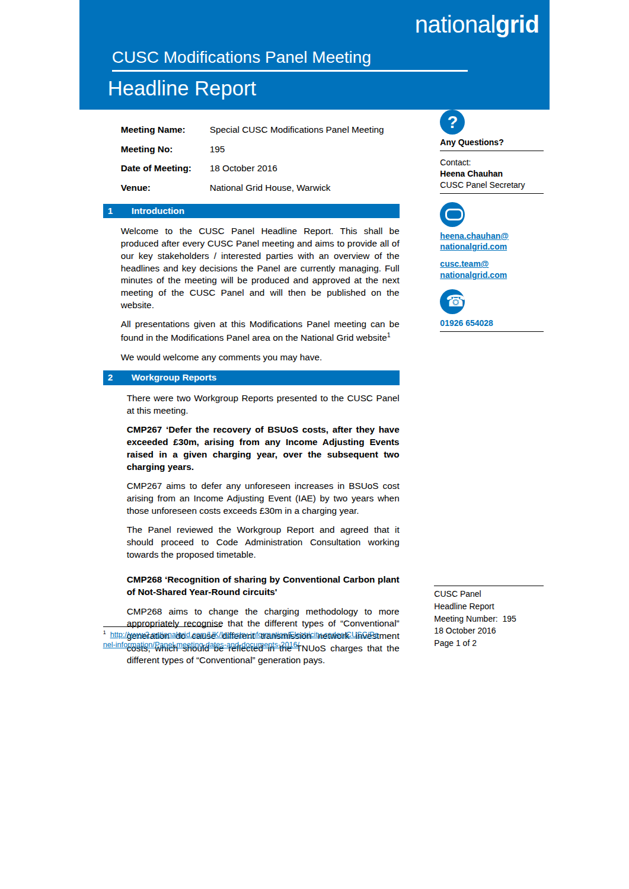nationalgrid
CUSC Modifications Panel Meeting
Headline Report
?
Any Questions?
Contact:
Heena Chauhan
CUSC Panel Secretary
heena.chauhan@
nationalgrid.com
cusc.team@
nationalgrid.com
01926 654028
| Meeting Name: | Special CUSC Modifications Panel Meeting |
| Meeting No: | 195 |
| Date of Meeting: | 18 October 2016 |
| Venue: | National Grid House, Warwick |
1 Introduction
Welcome to the CUSC Panel Headline Report. This shall be produced after every CUSC Panel meeting and aims to provide all of our key stakeholders / interested parties with an overview of the headlines and key decisions the Panel are currently managing. Full minutes of the meeting will be produced and approved at the next meeting of the CUSC Panel and will then be published on the website.
All presentations given at this Modifications Panel meeting can be found in the Modifications Panel area on the National Grid website1
We would welcome any comments you may have.
2 Workgroup Reports
There were two Workgroup Reports presented to the CUSC Panel at this meeting.
CMP267 ‘Defer the recovery of BSUoS costs, after they have exceeded £30m, arising from any Income Adjusting Events raised in a given charging year, over the subsequent two charging years.
CMP267 aims to defer any unforeseen increases in BSUoS cost arising from an Income Adjusting Event (IAE) by two years when those unforeseen costs exceeds £30m in a charging year.
The Panel reviewed the Workgroup Report and agreed that it should proceed to Code Administration Consultation working towards the proposed timetable.
CMP268 ‘Recognition of sharing by Conventional Carbon plant of Not-Shared Year-Round circuits'
CMP268 aims to change the charging methodology to more appropriately recognise that the different types of “Conventional” generation do cause different transmission network investment costs, which should be reflected in the TNUoS charges that the different types of “Conventional” generation pays.
1 http://www2.nationalgrid.com/UK/Industry-information/Electricity-codes/CUSC/Panel-information/Panel-meeting-dates-and-documents-2016/
CUSC Panel
Headline Report
Meeting Number: 195
18 October 2016
Page 1 of 2